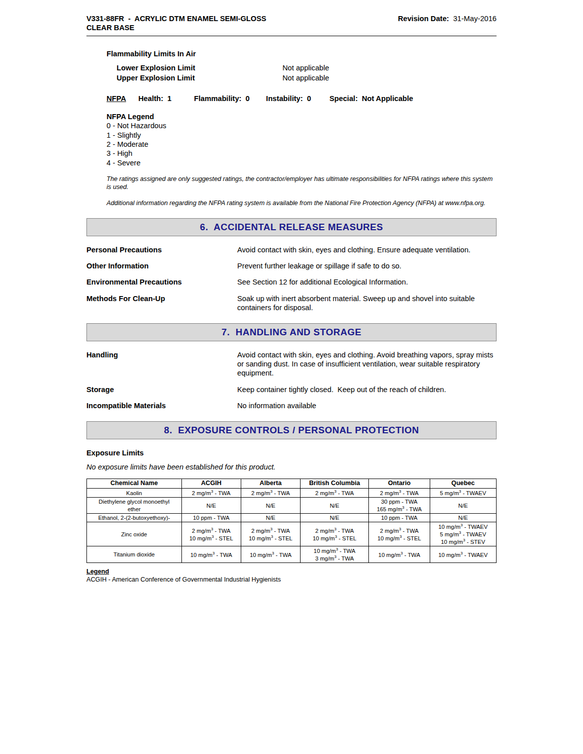V331-88FR - ACRYLIC DTM ENAMEL SEMI-GLOSS
CLEAR BASE
Revision Date: 31-May-2016
Flammability Limits In Air
Lower Explosion Limit
Not applicable
Upper Explosion Limit
Not applicable
NFPA Health: 1 Flammability: 0 Instability: 0 Special: Not Applicable
NFPA Legend
0 - Not Hazardous
1 - Slightly
2 - Moderate
3 - High
4 - Severe
The ratings assigned are only suggested ratings, the contractor/employer has ultimate responsibilities for NFPA ratings where this system is used.
Additional information regarding the NFPA rating system is available from the National Fire Protection Agency (NFPA) at www.nfpa.org.
6. ACCIDENTAL RELEASE MEASURES
Personal Precautions
Avoid contact with skin, eyes and clothing. Ensure adequate ventilation.
Other Information
Prevent further leakage or spillage if safe to do so.
Environmental Precautions
See Section 12 for additional Ecological Information.
Methods For Clean-Up
Soak up with inert absorbent material. Sweep up and shovel into suitable containers for disposal.
7. HANDLING AND STORAGE
Handling
Avoid contact with skin, eyes and clothing. Avoid breathing vapors, spray mists or sanding dust. In case of insufficient ventilation, wear suitable respiratory equipment.
Storage
Keep container tightly closed. Keep out of the reach of children.
Incompatible Materials
No information available
8. EXPOSURE CONTROLS / PERSONAL PROTECTION
Exposure Limits
No exposure limits have been established for this product.
| Chemical Name | ACGIH | Alberta | British Columbia | Ontario | Quebec |
| --- | --- | --- | --- | --- | --- |
| Kaolin | 2 mg/m 3 - TWA | 2 mg/m 3 - TWA | 2 mg/m 3 - TWA | 2 mg/m 3 - TWA | 5 mg/m 3 - TWAEV |
| Diethylene glycol monoethyl ether | N/E | N/E | N/E | 30 ppm - TWA 165 mg/m 3 - TWA | N/E |
| Ethanol, 2-(2-butoxyethoxy)- | 10 ppm - TWA | N/E | N/E | 10 ppm - TWA | N/E |
| Zinc oxide | 2 mg/m 3 - TWA 10 mg/m 3 - STEL | 2 mg/m 3 - TWA 10 mg/m 3 - STEL | 2 mg/m 3 - TWA 10 mg/m 3 - STEL | 2 mg/m 3 - TWA 10 mg/m 3 - STEL | 10 mg/m 3 - TWAEV 5 mg/m 3 - TWAEV 10 mg/m 3 - STEV |
| Titanium dioxide | 10 mg/m 3 - TWA | 10 mg/m 3 - TWA | 10 mg/m 3 - TWA 3 mg/m 3 - TWA | 10 mg/m 3 - TWA | 10 mg/m 3 - TWAEV |
Legend
ACGIH - American Conference of Governmental Industrial Hygienists